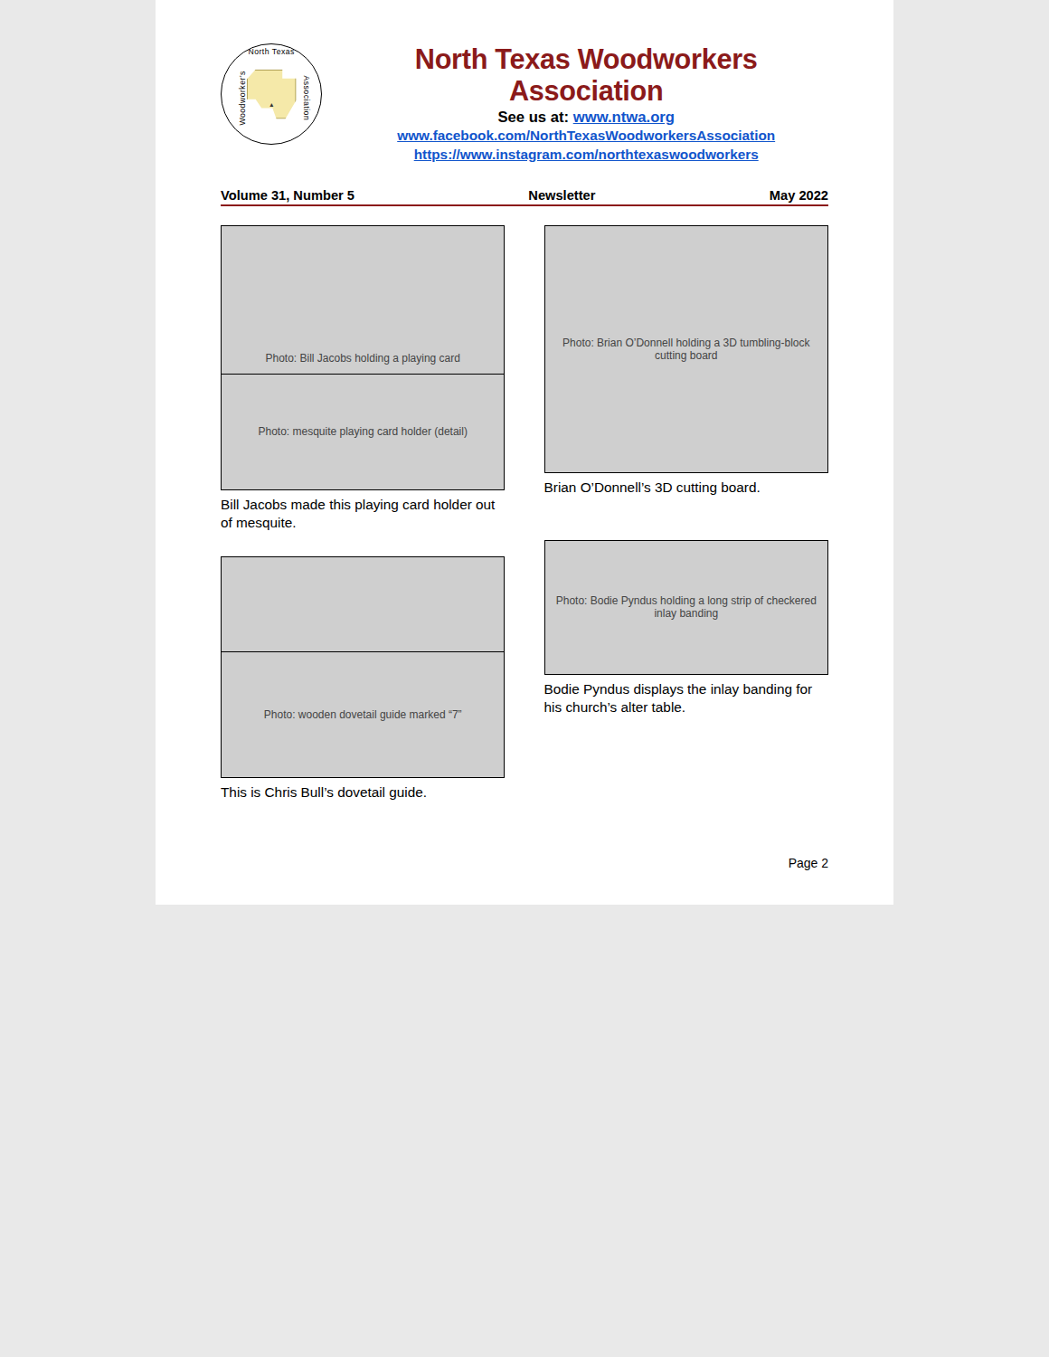North Texas Woodworker's Association
North Texas Woodworkers Association
See us at: www.ntwa.org
www.facebook.com/NorthTexasWoodworkersAssociation
https://www.instagram.com/northtexaswoodworkers
Volume 31, Number 5 Newsletter May 2022
Photo: Bill Jacobs holding a playing card
Photo: mesquite playing card holder (detail)
Bill Jacobs made this playing card holder out of mesquite.
Photo: Chris Bull
Photo: wooden dovetail guide marked “7”
This is Chris Bull’s dovetail guide.
Photo: Brian O’Donnell holding a 3D tumbling-block cutting board
Brian O’Donnell’s 3D cutting board.
Photo: Bodie Pyndus holding a long strip of checkered inlay banding
Bodie Pyndus displays the inlay banding for his church’s alter table.
Page 2